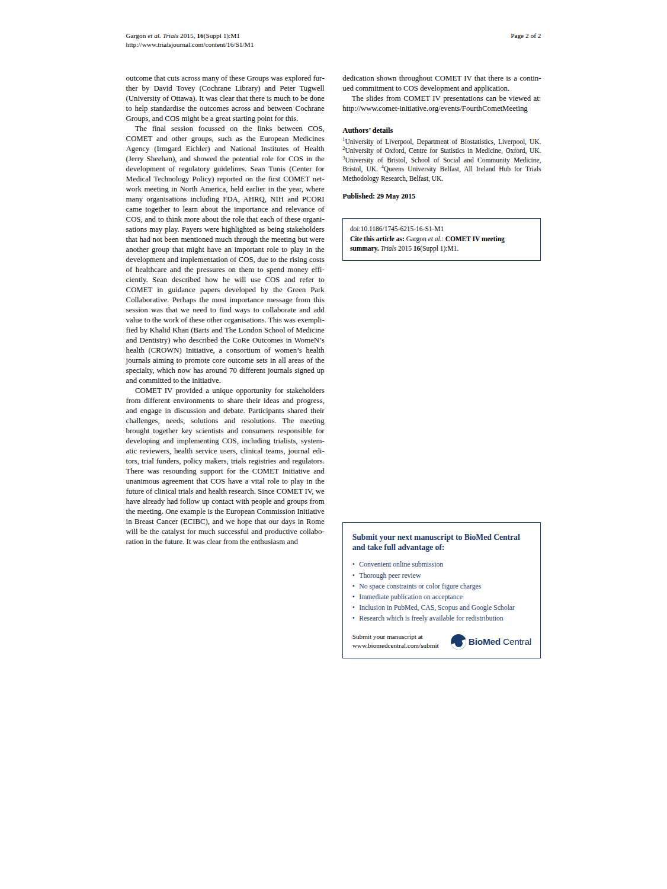Gargon et al. Trials 2015, 16(Suppl 1):M1
http://www.trialsjournal.com/content/16/S1/M1
Page 2 of 2
outcome that cuts across many of these Groups was explored further by David Tovey (Cochrane Library) and Peter Tugwell (University of Ottawa). It was clear that there is much to be done to help standardise the outcomes across and between Cochrane Groups, and COS might be a great starting point for this.
The final session focussed on the links between COS, COMET and other groups, such as the European Medicines Agency (Irmgard Eichler) and National Institutes of Health (Jerry Sheehan), and showed the potential role for COS in the development of regulatory guidelines. Sean Tunis (Center for Medical Technology Policy) reported on the first COMET network meeting in North America, held earlier in the year, where many organisations including FDA, AHRQ, NIH and PCORI came together to learn about the importance and relevance of COS, and to think more about the role that each of these organisations may play. Payers were highlighted as being stakeholders that had not been mentioned much through the meeting but were another group that might have an important role to play in the development and implementation of COS, due to the rising costs of healthcare and the pressures on them to spend money efficiently. Sean described how he will use COS and refer to COMET in guidance papers developed by the Green Park Collaborative. Perhaps the most importance message from this session was that we need to find ways to collaborate and add value to the work of these other organisations. This was exemplified by Khalid Khan (Barts and The London School of Medicine and Dentistry) who described the CoRe Outcomes in WomeN’s health (CROWN) Initiative, a consortium of women’s health journals aiming to promote core outcome sets in all areas of the specialty, which now has around 70 different journals signed up and committed to the initiative.
COMET IV provided a unique opportunity for stakeholders from different environments to share their ideas and progress, and engage in discussion and debate. Participants shared their challenges, needs, solutions and resolutions. The meeting brought together key scientists and consumers responsible for developing and implementing COS, including trialists, systematic reviewers, health service users, clinical teams, journal editors, trial funders, policy makers, trials registries and regulators. There was resounding support for the COMET Initiative and unanimous agreement that COS have a vital role to play in the future of clinical trials and health research. Since COMET IV, we have already had follow up contact with people and groups from the meeting. One example is the European Commission Initiative in Breast Cancer (ECIBC), and we hope that our days in Rome will be the catalyst for much successful and productive collaboration in the future. It was clear from the enthusiasm and
dedication shown throughout COMET IV that there is a continued commitment to COS development and application.
The slides from COMET IV presentations can be viewed at: http://www.comet-initiative.org/events/FourthCometMeeting
Authors’ details
1University of Liverpool, Department of Biostatistics, Liverpool, UK. 2University of Oxford, Centre for Statistics in Medicine, Oxford, UK. 3University of Bristol, School of Social and Community Medicine, Bristol, UK. 4Queens University Belfast, All Ireland Hub for Trials Methodology Research, Belfast, UK.
Published: 29 May 2015
doi:10.1186/1745-6215-16-S1-M1
Cite this article as: Gargon et al.: COMET IV meeting summary. Trials 2015 16(Suppl 1):M1.
Submit your next manuscript to BioMed Central
and take full advantage of:
Convenient online submission
Thorough peer review
No space constraints or color figure charges
Immediate publication on acceptance
Inclusion in PubMed, CAS, Scopus and Google Scholar
Research which is freely available for redistribution
Submit your manuscript at
www.biomedcentral.com/submit
BioMed Central